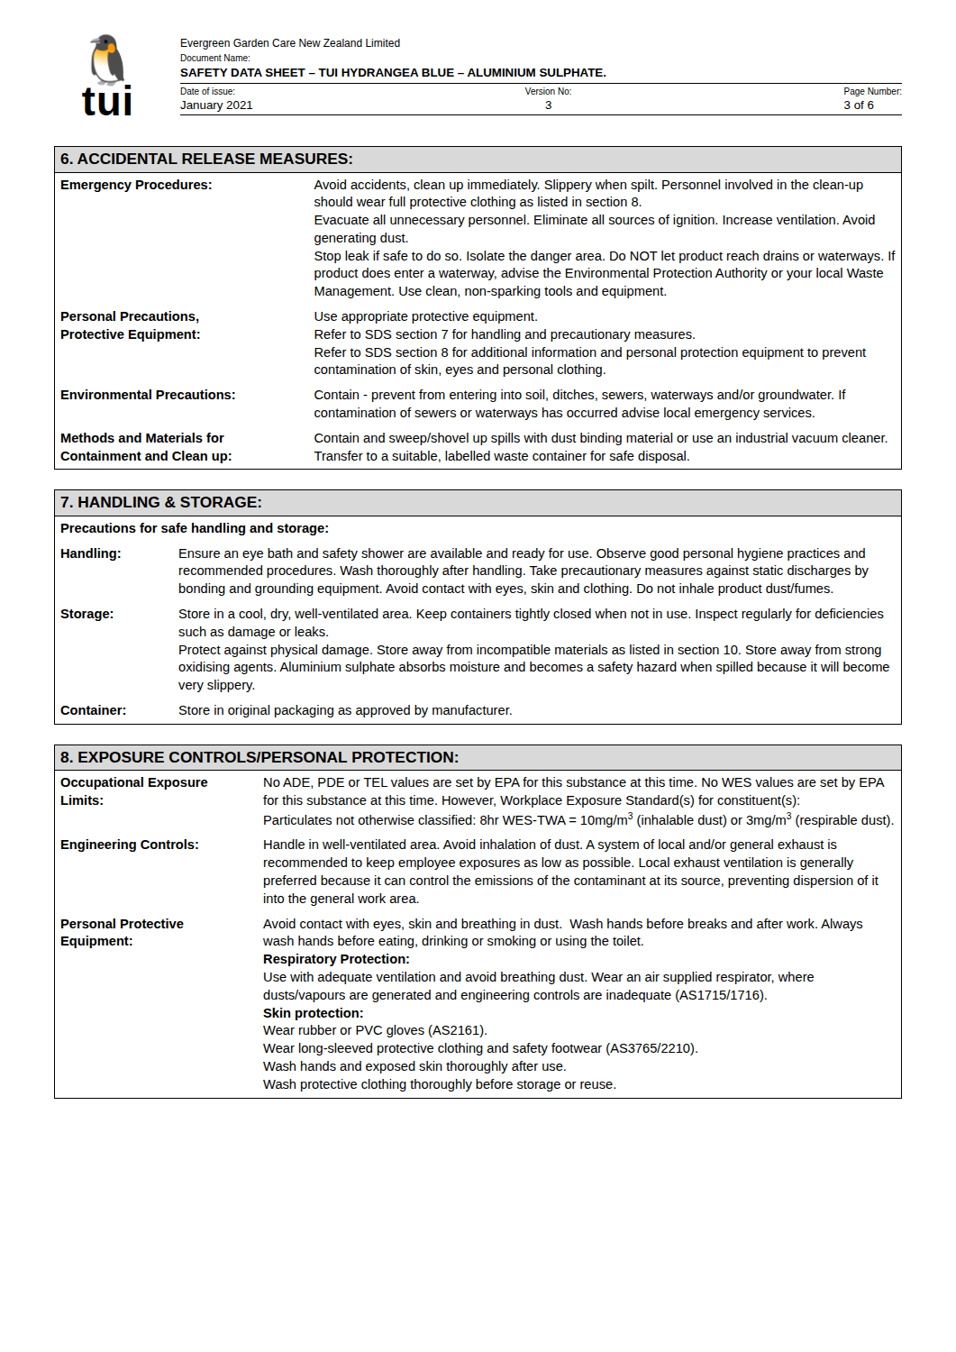🐧 tui
Evergreen Garden Care New Zealand Limited
Document Name:
SAFETY DATA SHEET – TUI HYDRANGEA BLUE – ALUMINIUM SULPHATE.
Date of issue: January 2021
Version No: 3
Page Number: 3 of 6
6. ACCIDENTAL RELEASE MEASURES:
| Emergency Procedures: | Avoid accidents, clean up immediately. Slippery when spilt. Personnel involved in the clean-up should wear full protective clothing as listed in section 8. Evacuate all unnecessary personnel. Eliminate all sources of ignition. Increase ventilation. Avoid generating dust. Stop leak if safe to do so. Isolate the danger area. Do NOT let product reach drains or waterways. If product does enter a waterway, advise the Environmental Protection Authority or your local Waste Management. Use clean, non-sparking tools and equipment. |
| Personal Precautions, Protective Equipment: | Use appropriate protective equipment. Refer to SDS section 7 for handling and precautionary measures. Refer to SDS section 8 for additional information and personal protection equipment to prevent contamination of skin, eyes and personal clothing. |
| Environmental Precautions: | Contain - prevent from entering into soil, ditches, sewers, waterways and/or groundwater. If contamination of sewers or waterways has occurred advise local emergency services. |
| Methods and Materials for Containment and Clean up: | Contain and sweep/shovel up spills with dust binding material or use an industrial vacuum cleaner. Transfer to a suitable, labelled waste container for safe disposal. |
7. HANDLING & STORAGE:
Precautions for safe handling and storage:
| Handling: | Ensure an eye bath and safety shower are available and ready for use. Observe good personal hygiene practices and recommended procedures. Wash thoroughly after handling. Take precautionary measures against static discharges by bonding and grounding equipment. Avoid contact with eyes, skin and clothing. Do not inhale product dust/fumes. |
| Storage: | Store in a cool, dry, well-ventilated area. Keep containers tightly closed when not in use. Inspect regularly for deficiencies such as damage or leaks. Protect against physical damage. Store away from incompatible materials as listed in section 10. Store away from strong oxidising agents. Aluminium sulphate absorbs moisture and becomes a safety hazard when spilled because it will become very slippery. |
| Container: | Store in original packaging as approved by manufacturer. |
8. EXPOSURE CONTROLS/PERSONAL PROTECTION:
| Occupational Exposure Limits: | No ADE, PDE or TEL values are set by EPA for this substance at this time. No WES values are set by EPA for this substance at this time. However, Workplace Exposure Standard(s) for constituent(s): Particulates not otherwise classified: 8hr WES-TWA = 10mg/m 3 (inhalable dust) or 3mg/m 3 (respirable dust). |
| Engineering Controls: | Handle in well-ventilated area. Avoid inhalation of dust. A system of local and/or general exhaust is recommended to keep employee exposures as low as possible. Local exhaust ventilation is generally preferred because it can control the emissions of the contaminant at its source, preventing dispersion of it into the general work area. |
| Personal Protective Equipment: | Avoid contact with eyes, skin and breathing in dust. Wash hands before breaks and after work. Always wash hands before eating, drinking or smoking or using the toilet. Respiratory Protection: Use with adequate ventilation and avoid breathing dust. Wear an air supplied respirator, where dusts/vapours are generated and engineering controls are inadequate (AS1715/1716). Skin protection: Wear rubber or PVC gloves (AS2161). Wear long-sleeved protective clothing and safety footwear (AS3765/2210). Wash hands and exposed skin thoroughly after use. Wash protective clothing thoroughly before storage or reuse. |